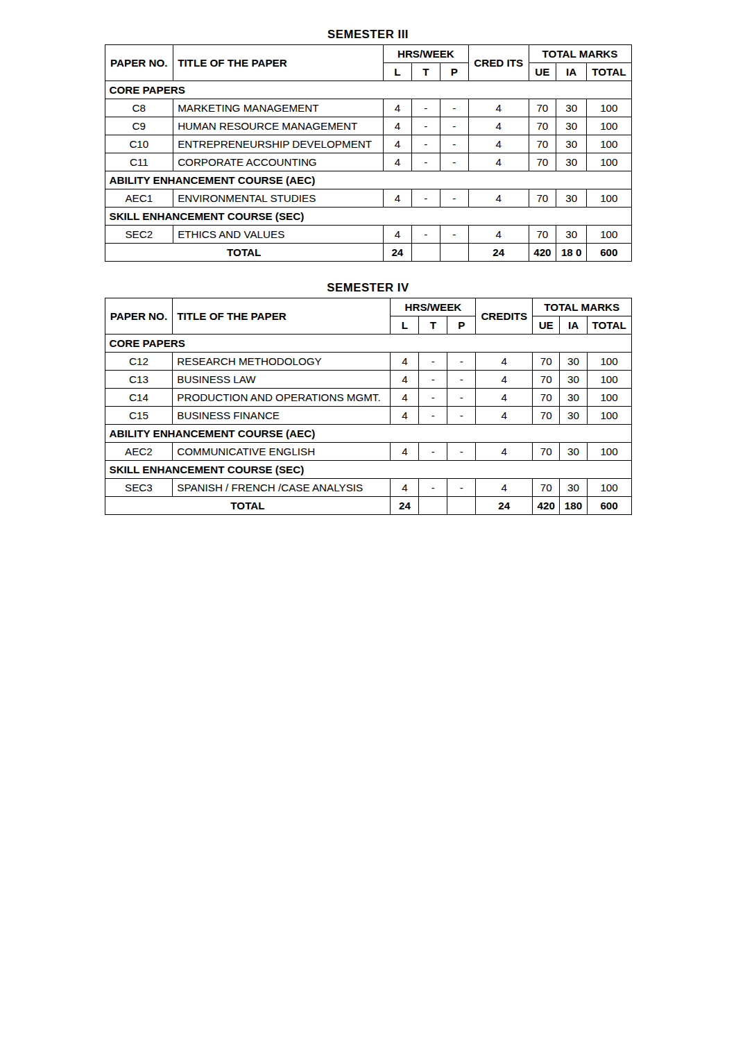SEMESTER III
| PAPER NO. | TITLE OF THE PAPER | HRS/WEEK | CRED ITS | TOTAL MARKS |
| --- | --- | --- | --- | --- |
| L | T | P | UE | IA | TOTAL |
| CORE PAPERS |
| C8 | MARKETING MANAGEMENT | 4 | - | - | 4 | 70 | 30 | 100 |
| C9 | HUMAN RESOURCE MANAGEMENT | 4 | - | - | 4 | 70 | 30 | 100 |
| C10 | ENTREPRENEURSHIP DEVELOPMENT | 4 | - | - | 4 | 70 | 30 | 100 |
| C11 | CORPORATE ACCOUNTING | 4 | - | - | 4 | 70 | 30 | 100 |
| ABILITY ENHANCEMENT COURSE (AEC) |
| AEC1 | ENVIRONMENTAL STUDIES | 4 | - | - | 4 | 70 | 30 | 100 |
| SKILL ENHANCEMENT COURSE (SEC) |
| SEC2 | ETHICS AND VALUES | 4 | - | - | 4 | 70 | 30 | 100 |
| TOTAL | 24 | | | 24 | 420 | 18 0 | 600 |
SEMESTER IV
| PAPER NO. | TITLE OF THE PAPER | HRS/WEEK | CREDITS | TOTAL MARKS |
| --- | --- | --- | --- | --- |
| L | T | P | UE | IA | TOTAL |
| CORE PAPERS |
| C12 | RESEARCH METHODOLOGY | 4 | - | - | 4 | 70 | 30 | 100 |
| C13 | BUSINESS LAW | 4 | - | - | 4 | 70 | 30 | 100 |
| C14 | PRODUCTION AND OPERATIONS MGMT. | 4 | - | - | 4 | 70 | 30 | 100 |
| C15 | BUSINESS FINANCE | 4 | - | - | 4 | 70 | 30 | 100 |
| ABILITY ENHANCEMENT COURSE (AEC) |
| AEC2 | COMMUNICATIVE ENGLISH | 4 | - | - | 4 | 70 | 30 | 100 |
| SKILL ENHANCEMENT COURSE (SEC) |
| SEC3 | SPANISH / FRENCH /CASE ANALYSIS | 4 | - | - | 4 | 70 | 30 | 100 |
| TOTAL | 24 | | | 24 | 420 | 180 | 600 |